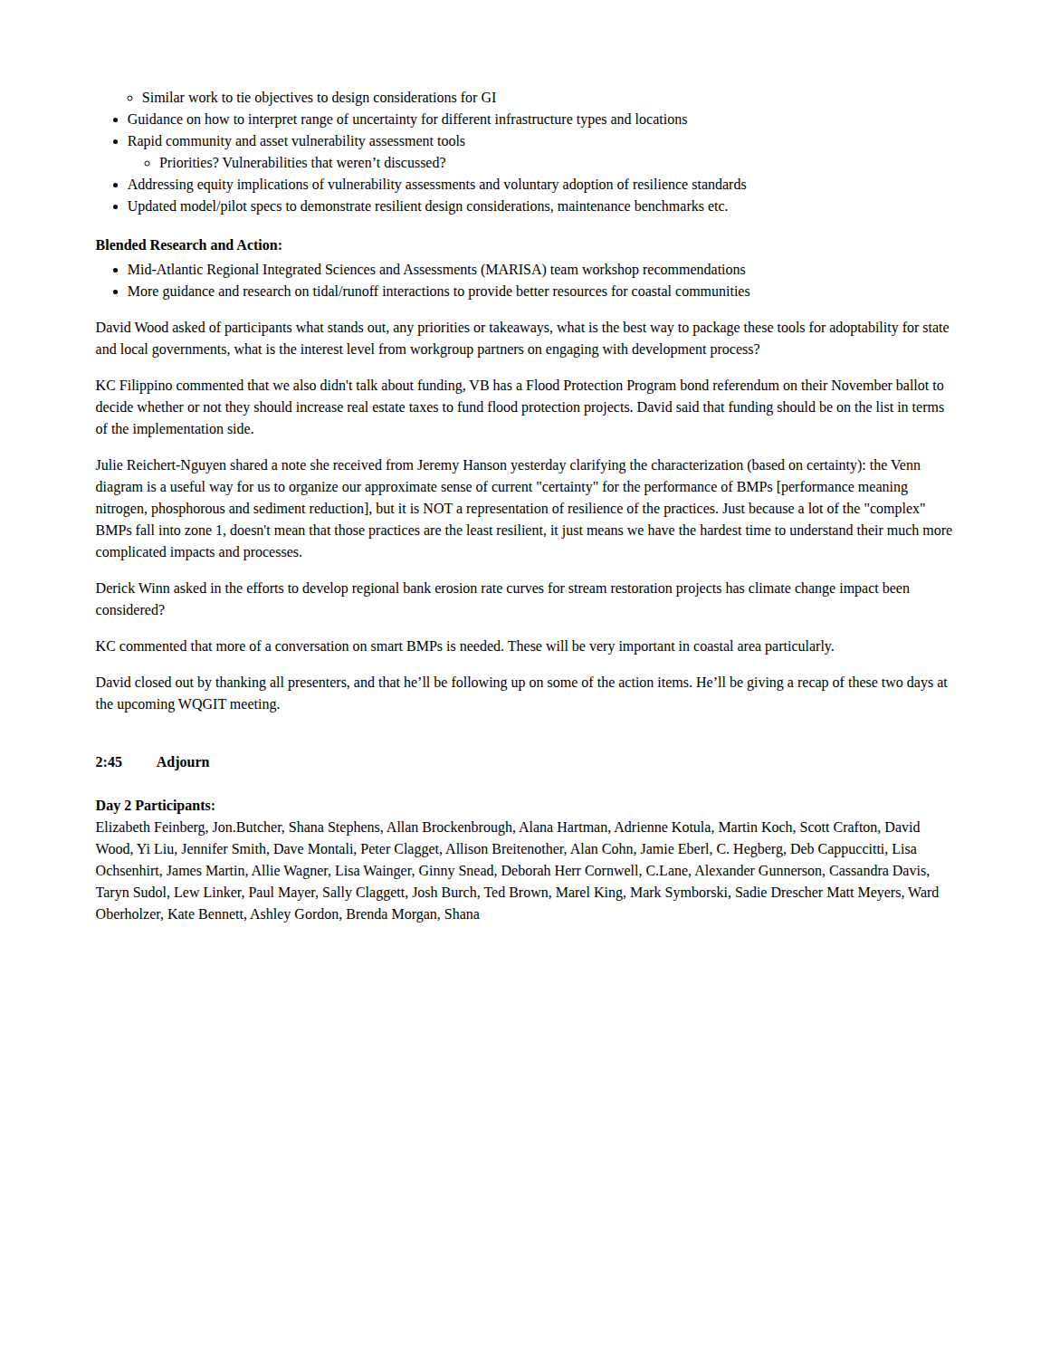Similar work to tie objectives to design considerations for GI
Guidance on how to interpret range of uncertainty for different infrastructure types and locations
Rapid community and asset vulnerability assessment tools
Priorities? Vulnerabilities that weren’t discussed?
Addressing equity implications of vulnerability assessments and voluntary adoption of resilience standards
Updated model/pilot specs to demonstrate resilient design considerations, maintenance benchmarks etc.
Blended Research and Action:
Mid-Atlantic Regional Integrated Sciences and Assessments (MARISA) team workshop recommendations
More guidance and research on tidal/runoff interactions to provide better resources for coastal communities
David Wood asked of participants what stands out, any priorities or takeaways, what is the best way to package these tools for adoptability for state and local governments, what is the interest level from workgroup partners on engaging with development process?
KC Filippino commented that we also didn't talk about funding, VB has a Flood Protection Program bond referendum on their November ballot to decide whether or not they should increase real estate taxes to fund flood protection projects. David said that funding should be on the list in terms of the implementation side.
Julie Reichert-Nguyen shared a note she received from Jeremy Hanson yesterday clarifying the characterization (based on certainty): the Venn diagram is a useful way for us to organize our approximate sense of current "certainty" for the performance of BMPs [performance meaning nitrogen, phosphorous and sediment reduction], but it is NOT a representation of resilience of the practices. Just because a lot of the "complex" BMPs fall into zone 1, doesn't mean that those practices are the least resilient, it just means we have the hardest time to understand their much more complicated impacts and processes.
Derick Winn asked in the efforts to develop regional bank erosion rate curves for stream restoration projects has climate change impact been considered?
KC commented that more of a conversation on smart BMPs is needed. These will be very important in coastal area particularly.
David closed out by thanking all presenters, and that he’ll be following up on some of the action items. He’ll be giving a recap of these two days at the upcoming WQGIT meeting.
2:45 Adjourn
Day 2 Participants:
Elizabeth Feinberg, Jon.Butcher, Shana Stephens, Allan Brockenbrough, Alana Hartman, Adrienne Kotula, Martin Koch, Scott Crafton, David Wood, Yi Liu, Jennifer Smith, Dave Montali, Peter Clagget, Allison Breitenother, Alan Cohn, Jamie Eberl, C. Hegberg, Deb Cappuccitti, Lisa Ochsenhirt, James Martin, Allie Wagner, Lisa Wainger, Ginny Snead, Deborah Herr Cornwell, C.Lane, Alexander Gunnerson, Cassandra Davis, Taryn Sudol, Lew Linker, Paul Mayer, Sally Claggett, Josh Burch, Ted Brown, Marel King, Mark Symborski, Sadie Drescher Matt Meyers, Ward Oberholzer, Kate Bennett, Ashley Gordon, Brenda Morgan, Shana